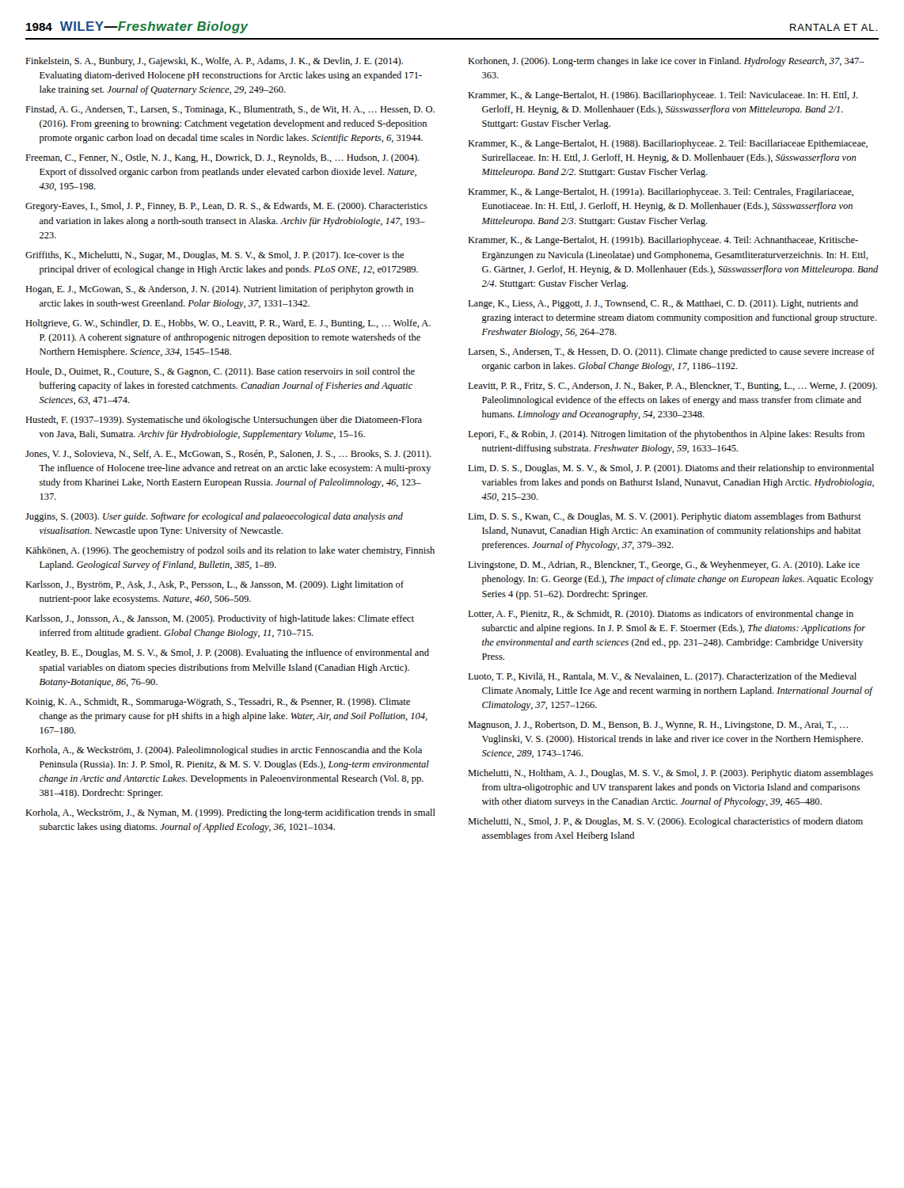1984 WILEY—Freshwater Biology RANTALA ET AL.
Finkelstein, S. A., Bunbury, J., Gajewski, K., Wolfe, A. P., Adams, J. K., & Devlin, J. E. (2014). Evaluating diatom-derived Holocene pH reconstructions for Arctic lakes using an expanded 171-lake training set. Journal of Quaternary Science, 29, 249–260.
Finstad, A. G., Andersen, T., Larsen, S., Tominaga, K., Blumentrath, S., de Wit, H. A., … Hessen, D. O. (2016). From greening to browning: Catchment vegetation development and reduced S-deposition promote organic carbon load on decadal time scales in Nordic lakes. Scientific Reports, 6, 31944.
Freeman, C., Fenner, N., Ostle, N. J., Kang, H., Dowrick, D. J., Reynolds, B., … Hudson, J. (2004). Export of dissolved organic carbon from peatlands under elevated carbon dioxide level. Nature, 430, 195–198.
Gregory-Eaves, I., Smol, J. P., Finney, B. P., Lean, D. R. S., & Edwards, M. E. (2000). Characteristics and variation in lakes along a north-south transect in Alaska. Archiv für Hydrobiologie, 147, 193–223.
Griffiths, K., Michelutti, N., Sugar, M., Douglas, M. S. V., & Smol, J. P. (2017). Ice-cover is the principal driver of ecological change in High Arctic lakes and ponds. PLoS ONE, 12, e0172989.
Hogan, E. J., McGowan, S., & Anderson, J. N. (2014). Nutrient limitation of periphyton growth in arctic lakes in south-west Greenland. Polar Biology, 37, 1331–1342.
Holtgrieve, G. W., Schindler, D. E., Hobbs, W. O., Leavitt, P. R., Ward, E. J., Bunting, L., … Wolfe, A. P. (2011). A coherent signature of anthropogenic nitrogen deposition to remote watersheds of the Northern Hemisphere. Science, 334, 1545–1548.
Houle, D., Ouimet, R., Couture, S., & Gagnon, C. (2011). Base cation reservoirs in soil control the buffering capacity of lakes in forested catchments. Canadian Journal of Fisheries and Aquatic Sciences, 63, 471–474.
Hustedt, F. (1937–1939). Systematische und ökologische Untersuchungen über die Diatomeen-Flora von Java, Bali, Sumatra. Archiv für Hydrobiologie, Supplementary Volume, 15–16.
Jones, V. J., Solovieva, N., Self, A. E., McGowan, S., Rosén, P., Salonen, J. S., … Brooks, S. J. (2011). The influence of Holocene tree-line advance and retreat on an arctic lake ecosystem: A multi-proxy study from Kharinei Lake, North Eastern European Russia. Journal of Paleolimnology, 46, 123–137.
Juggins, S. (2003). User guide. Software for ecological and palaeoecological data analysis and visualisation. Newcastle upon Tyne: University of Newcastle.
Kähkönen, A. (1996). The geochemistry of podzol soils and its relation to lake water chemistry, Finnish Lapland. Geological Survey of Finland, Bulletin, 385, 1–89.
Karlsson, J., Byström, P., Ask, J., Ask, P., Persson, L., & Jansson, M. (2009). Light limitation of nutrient-poor lake ecosystems. Nature, 460, 506–509.
Karlsson, J., Jonsson, A., & Jansson, M. (2005). Productivity of high-latitude lakes: Climate effect inferred from altitude gradient. Global Change Biology, 11, 710–715.
Keatley, B. E., Douglas, M. S. V., & Smol, J. P. (2008). Evaluating the influence of environmental and spatial variables on diatom species distributions from Melville Island (Canadian High Arctic). Botany-Botanique, 86, 76–90.
Koinig, K. A., Schmidt, R., Sommaruga-Wögrath, S., Tessadri, R., & Psenner, R. (1998). Climate change as the primary cause for pH shifts in a high alpine lake. Water, Air, and Soil Pollution, 104, 167–180.
Korhola, A., & Weckström, J. (2004). Paleolimnological studies in arctic Fennoscandia and the Kola Peninsula (Russia). In: J. P. Smol, R. Pienitz, & M. S. V. Douglas (Eds.), Long-term environmental change in Arctic and Antarctic Lakes. Developments in Paleoenvironmental Research (Vol. 8, pp. 381–418). Dordrecht: Springer.
Korhola, A., Weckström, J., & Nyman, M. (1999). Predicting the long-term acidification trends in small subarctic lakes using diatoms. Journal of Applied Ecology, 36, 1021–1034.
Korhonen, J. (2006). Long-term changes in lake ice cover in Finland. Hydrology Research, 37, 347–363.
Krammer, K., & Lange-Bertalot, H. (1986). Bacillariophyceae. 1. Teil: Naviculaceae. In: H. Ettl, J. Gerloff, H. Heynig, & D. Mollenhauer (Eds.), Süsswasserflora von Mitteleuropa. Band 2/1. Stuttgart: Gustav Fischer Verlag.
Krammer, K., & Lange-Bertalot, H. (1988). Bacillariophyceae. 2. Teil: Bacillariaceae Epithemiaceae, Surirellaceae. In: H. Ettl, J. Gerloff, H. Heynig, & D. Mollenhauer (Eds.), Süsswasserflora von Mitteleuropa. Band 2/2. Stuttgart: Gustav Fischer Verlag.
Krammer, K., & Lange-Bertalot, H. (1991a). Bacillariophyceae. 3. Teil: Centrales, Fragilariaceae, Eunotiaceae. In: H. Ettl, J. Gerloff, H. Heynig, & D. Mollenhauer (Eds.), Süsswasserflora von Mitteleuropa. Band 2/3. Stuttgart: Gustav Fischer Verlag.
Krammer, K., & Lange-Bertalot, H. (1991b). Bacillariophyceae. 4. Teil: Achnanthaceae, Kritische-Ergänzungen zu Navicula (Lineolatae) und Gomphonema, Gesamtliteraturverzeichnis. In: H. Ettl, G. Gärtner, J. Gerlof, H. Heynig, & D. Mollenhauer (Eds.), Süsswasserflora von Mitteleuropa. Band 2/4. Stuttgart: Gustav Fischer Verlag.
Lange, K., Liess, A., Piggott, J. J., Townsend, C. R., & Matthaei, C. D. (2011). Light, nutrients and grazing interact to determine stream diatom community composition and functional group structure. Freshwater Biology, 56, 264–278.
Larsen, S., Andersen, T., & Hessen, D. O. (2011). Climate change predicted to cause severe increase of organic carbon in lakes. Global Change Biology, 17, 1186–1192.
Leavitt, P. R., Fritz, S. C., Anderson, J. N., Baker, P. A., Blenckner, T., Bunting, L., … Werne, J. (2009). Paleolimnological evidence of the effects on lakes of energy and mass transfer from climate and humans. Limnology and Oceanography, 54, 2330–2348.
Lepori, F., & Robin, J. (2014). Nitrogen limitation of the phytobenthos in Alpine lakes: Results from nutrient-diffusing substrata. Freshwater Biology, 59, 1633–1645.
Lim, D. S. S., Douglas, M. S. V., & Smol, J. P. (2001). Diatoms and their relationship to environmental variables from lakes and ponds on Bathurst Island, Nunavut, Canadian High Arctic. Hydrobiologia, 450, 215–230.
Lim, D. S. S., Kwan, C., & Douglas, M. S. V. (2001). Periphytic diatom assemblages from Bathurst Island, Nunavut, Canadian High Arctic: An examination of community relationships and habitat preferences. Journal of Phycology, 37, 379–392.
Livingstone, D. M., Adrian, R., Blenckner, T., George, G., & Weyhenmeyer, G. A. (2010). Lake ice phenology. In: G. George (Ed.), The impact of climate change on European lakes. Aquatic Ecology Series 4 (pp. 51–62). Dordrecht: Springer.
Lotter, A. F., Pienitz, R., & Schmidt, R. (2010). Diatoms as indicators of environmental change in subarctic and alpine regions. In J. P. Smol & E. F. Stoermer (Eds.), The diatoms: Applications for the environmental and earth sciences (2nd ed., pp. 231–248). Cambridge: Cambridge University Press.
Luoto, T. P., Kivilä, H., Rantala, M. V., & Nevalainen, L. (2017). Characterization of the Medieval Climate Anomaly, Little Ice Age and recent warming in northern Lapland. International Journal of Climatology, 37, 1257–1266.
Magnuson, J. J., Robertson, D. M., Benson, B. J., Wynne, R. H., Livingstone, D. M., Arai, T., … Vuglinski, V. S. (2000). Historical trends in lake and river ice cover in the Northern Hemisphere. Science, 289, 1743–1746.
Michelutti, N., Holtham, A. J., Douglas, M. S. V., & Smol, J. P. (2003). Periphytic diatom assemblages from ultra-oligotrophic and UV transparent lakes and ponds on Victoria Island and comparisons with other diatom surveys in the Canadian Arctic. Journal of Phycology, 39, 465–480.
Michelutti, N., Smol, J. P., & Douglas, M. S. V. (2006). Ecological characteristics of modern diatom assemblages from Axel Heiberg Island